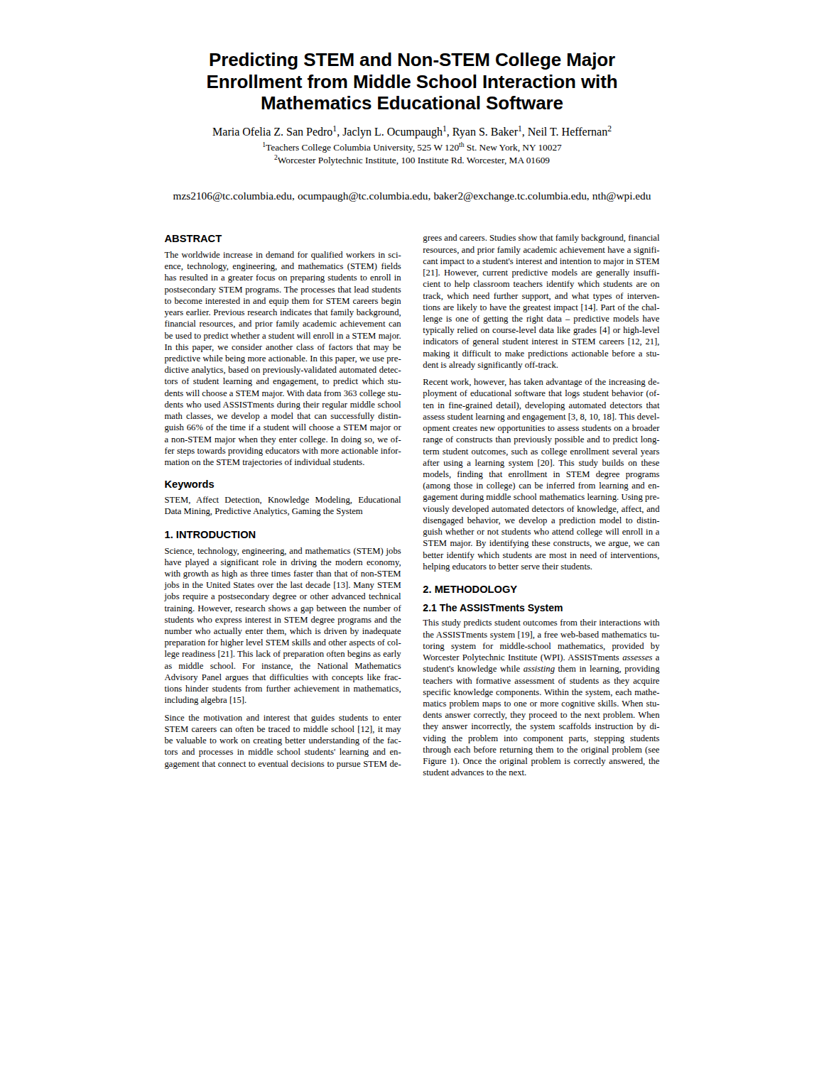Predicting STEM and Non-STEM College Major Enrollment from Middle School Interaction with Mathematics Educational Software
Maria Ofelia Z. San Pedro1, Jaclyn L. Ocumpaugh1, Ryan S. Baker1, Neil T. Heffernan2
1Teachers College Columbia University, 525 W 120th St. New York, NY 10027
2Worcester Polytechnic Institute, 100 Institute Rd. Worcester, MA 01609
mzs2106@tc.columbia.edu, ocumpaugh@tc.columbia.edu, baker2@exchange.tc.columbia.edu, nth@wpi.edu
ABSTRACT
The worldwide increase in demand for qualified workers in science, technology, engineering, and mathematics (STEM) fields has resulted in a greater focus on preparing students to enroll in postsecondary STEM programs. The processes that lead students to become interested in and equip them for STEM careers begin years earlier. Previous research indicates that family background, financial resources, and prior family academic achievement can be used to predict whether a student will enroll in a STEM major. In this paper, we consider another class of factors that may be predictive while being more actionable. In this paper, we use predictive analytics, based on previously-validated automated detectors of student learning and engagement, to predict which students will choose a STEM major. With data from 363 college students who used ASSISTments during their regular middle school math classes, we develop a model that can successfully distinguish 66% of the time if a student will choose a STEM major or a non-STEM major when they enter college. In doing so, we offer steps towards providing educators with more actionable information on the STEM trajectories of individual students.
Keywords
STEM, Affect Detection, Knowledge Modeling, Educational Data Mining, Predictive Analytics, Gaming the System
1. INTRODUCTION
Science, technology, engineering, and mathematics (STEM) jobs have played a significant role in driving the modern economy, with growth as high as three times faster than that of non-STEM jobs in the United States over the last decade [13]. Many STEM jobs require a postsecondary degree or other advanced technical training. However, research shows a gap between the number of students who express interest in STEM degree programs and the number who actually enter them, which is driven by inadequate preparation for higher level STEM skills and other aspects of college readiness [21]. This lack of preparation often begins as early as middle school. For instance, the National Mathematics Advisory Panel argues that difficulties with concepts like fractions hinder students from further achievement in mathematics, including algebra [15].
Since the motivation and interest that guides students to enter STEM careers can often be traced to middle school [12], it may be valuable to work on creating better understanding of the factors and processes in middle school students' learning and engagement that connect to eventual decisions to pursue STEM degrees and careers. Studies show that family background, financial resources, and prior family academic achievement have a significant impact to a student's interest and intention to major in STEM [21]. However, current predictive models are generally insufficient to help classroom teachers identify which students are on track, which need further support, and what types of interventions are likely to have the greatest impact [14]. Part of the challenge is one of getting the right data – predictive models have typically relied on course-level data like grades [4] or high-level indicators of general student interest in STEM careers [12, 21], making it difficult to make predictions actionable before a student is already significantly off-track.
Recent work, however, has taken advantage of the increasing deployment of educational software that logs student behavior (often in fine-grained detail), developing automated detectors that assess student learning and engagement [3, 8, 10, 18]. This development creates new opportunities to assess students on a broader range of constructs than previously possible and to predict long-term student outcomes, such as college enrollment several years after using a learning system [20]. This study builds on these models, finding that enrollment in STEM degree programs (among those in college) can be inferred from learning and engagement during middle school mathematics learning. Using previously developed automated detectors of knowledge, affect, and disengaged behavior, we develop a prediction model to distinguish whether or not students who attend college will enroll in a STEM major. By identifying these constructs, we argue, we can better identify which students are most in need of interventions, helping educators to better serve their students.
2. METHODOLOGY
2.1 The ASSISTments System
This study predicts student outcomes from their interactions with the ASSISTments system [19], a free web-based mathematics tutoring system for middle-school mathematics, provided by Worcester Polytechnic Institute (WPI). ASSISTments assesses a student's knowledge while assisting them in learning, providing teachers with formative assessment of students as they acquire specific knowledge components. Within the system, each mathematics problem maps to one or more cognitive skills. When students answer correctly, they proceed to the next problem. When they answer incorrectly, the system scaffolds instruction by dividing the problem into component parts, stepping students through each before returning them to the original problem (see Figure 1). Once the original problem is correctly answered, the student advances to the next.